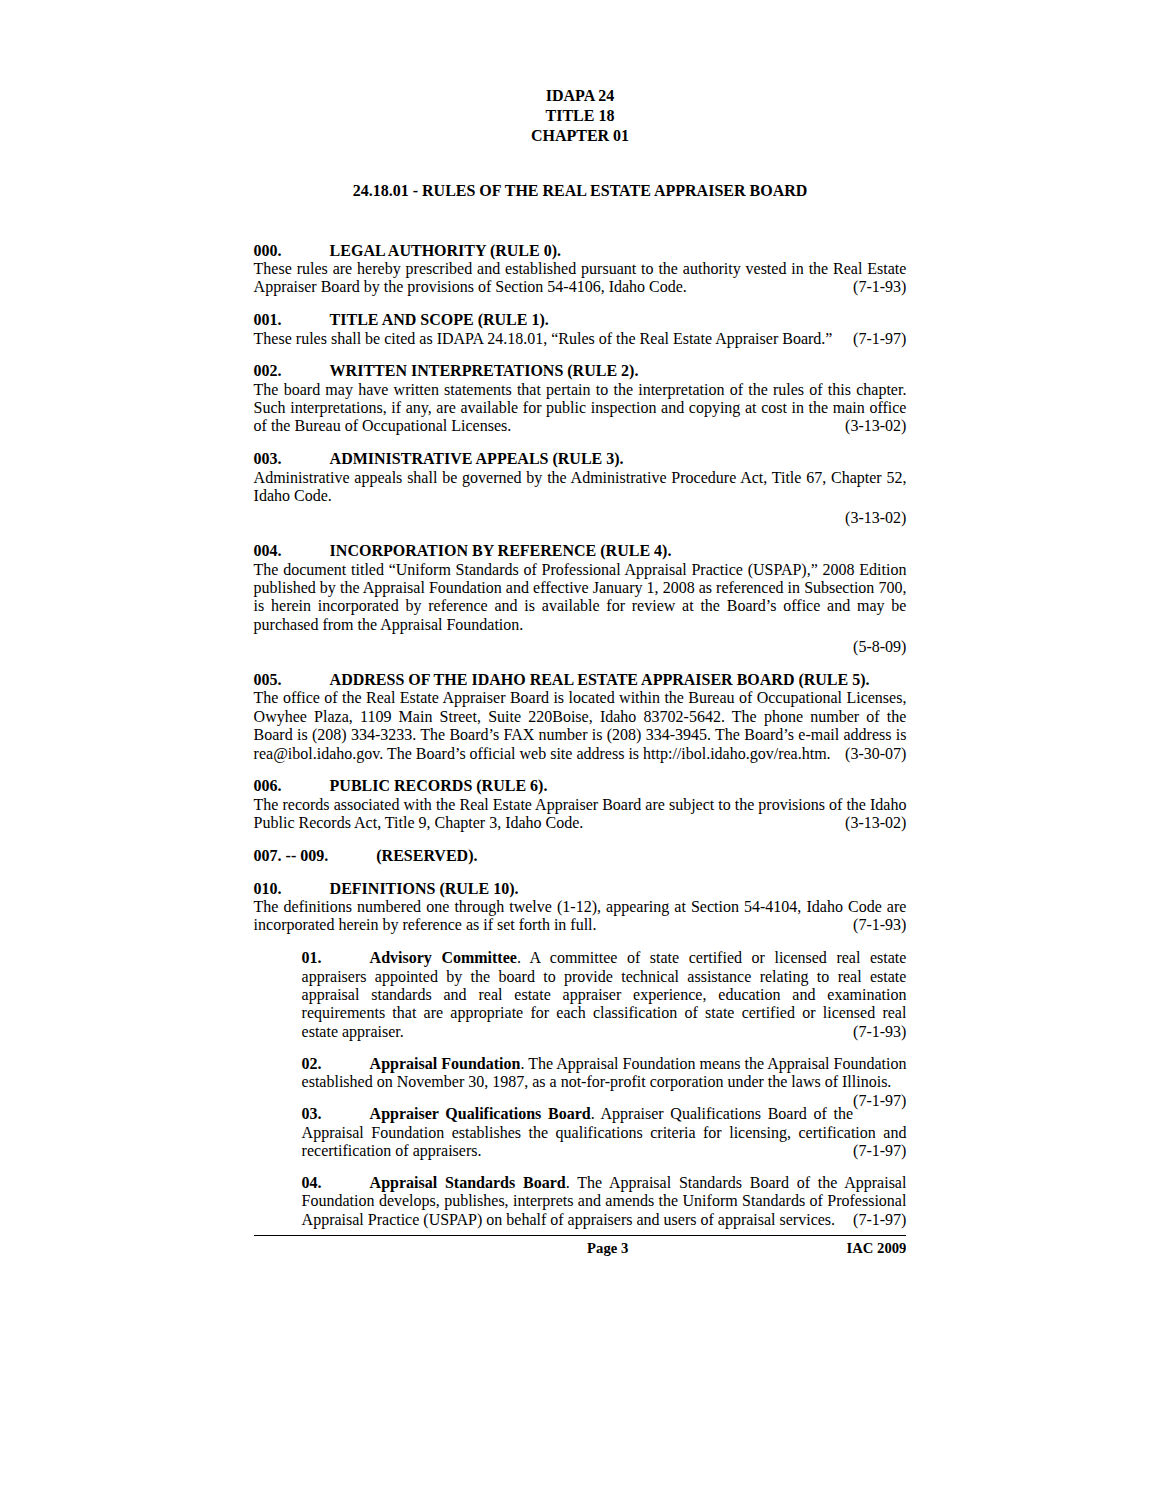IDAPA 24
TITLE 18
CHAPTER 01
24.18.01 - RULES OF THE REAL ESTATE APPRAISER BOARD
000. LEGAL AUTHORITY (RULE 0).
These rules are hereby prescribed and established pursuant to the authority vested in the Real Estate Appraiser Board by the provisions of Section 54-4106, Idaho Code.(7-1-93)
001. TITLE AND SCOPE (RULE 1).
These rules shall be cited as IDAPA 24.18.01, “Rules of the Real Estate Appraiser Board.”(7-1-97)
002. WRITTEN INTERPRETATIONS (RULE 2).
The board may have written statements that pertain to the interpretation of the rules of this chapter. Such interpretations, if any, are available for public inspection and copying at cost in the main office of the Bureau of Occupational Licenses.(3-13-02)
003. ADMINISTRATIVE APPEALS (RULE 3).
Administrative appeals shall be governed by the Administrative Procedure Act, Title 67, Chapter 52, Idaho Code.
(3-13-02)
004. INCORPORATION BY REFERENCE (RULE 4).
The document titled “Uniform Standards of Professional Appraisal Practice (USPAP),” 2008 Edition published by the Appraisal Foundation and effective January 1, 2008 as referenced in Subsection 700, is herein incorporated by reference and is available for review at the Board’s office and may be purchased from the Appraisal Foundation.
(5-8-09)
005. ADDRESS OF THE IDAHO REAL ESTATE APPRAISER BOARD (RULE 5).
The office of the Real Estate Appraiser Board is located within the Bureau of Occupational Licenses, Owyhee Plaza, 1109 Main Street, Suite 220Boise, Idaho 83702-5642. The phone number of the Board is (208) 334-3233. The Board’s FAX number is (208) 334-3945. The Board’s e-mail address is rea@ibol.idaho.gov. The Board’s official web site address is http://ibol.idaho.gov/rea.htm.(3-30-07)
006. PUBLIC RECORDS (RULE 6).
The records associated with the Real Estate Appraiser Board are subject to the provisions of the Idaho Public Records Act, Title 9, Chapter 3, Idaho Code.(3-13-02)
007. -- 009. (RESERVED).
010. DEFINITIONS (RULE 10).
The definitions numbered one through twelve (1-12), appearing at Section 54-4104, Idaho Code are incorporated herein by reference as if set forth in full.(7-1-93)
01. Advisory Committee. A committee of state certified or licensed real estate appraisers appointed by the board to provide technical assistance relating to real estate appraisal standards and real estate appraiser experience, education and examination requirements that are appropriate for each classification of state certified or licensed real estate appraiser.(7-1-93)
02. Appraisal Foundation. The Appraisal Foundation means the Appraisal Foundation established on November 30, 1987, as a not-for-profit corporation under the laws of Illinois.(7-1-97)
03. Appraiser Qualifications Board. Appraiser Qualifications Board of the Appraisal Foundation establishes the qualifications criteria for licensing, certification and recertification of appraisers.(7-1-97)
04. Appraisal Standards Board. The Appraisal Standards Board of the Appraisal Foundation develops, publishes, interprets and amends the Uniform Standards of Professional Appraisal Practice (USPAP) on behalf of appraisers and users of appraisal services.(7-1-97)
IAC 2009
Page 3